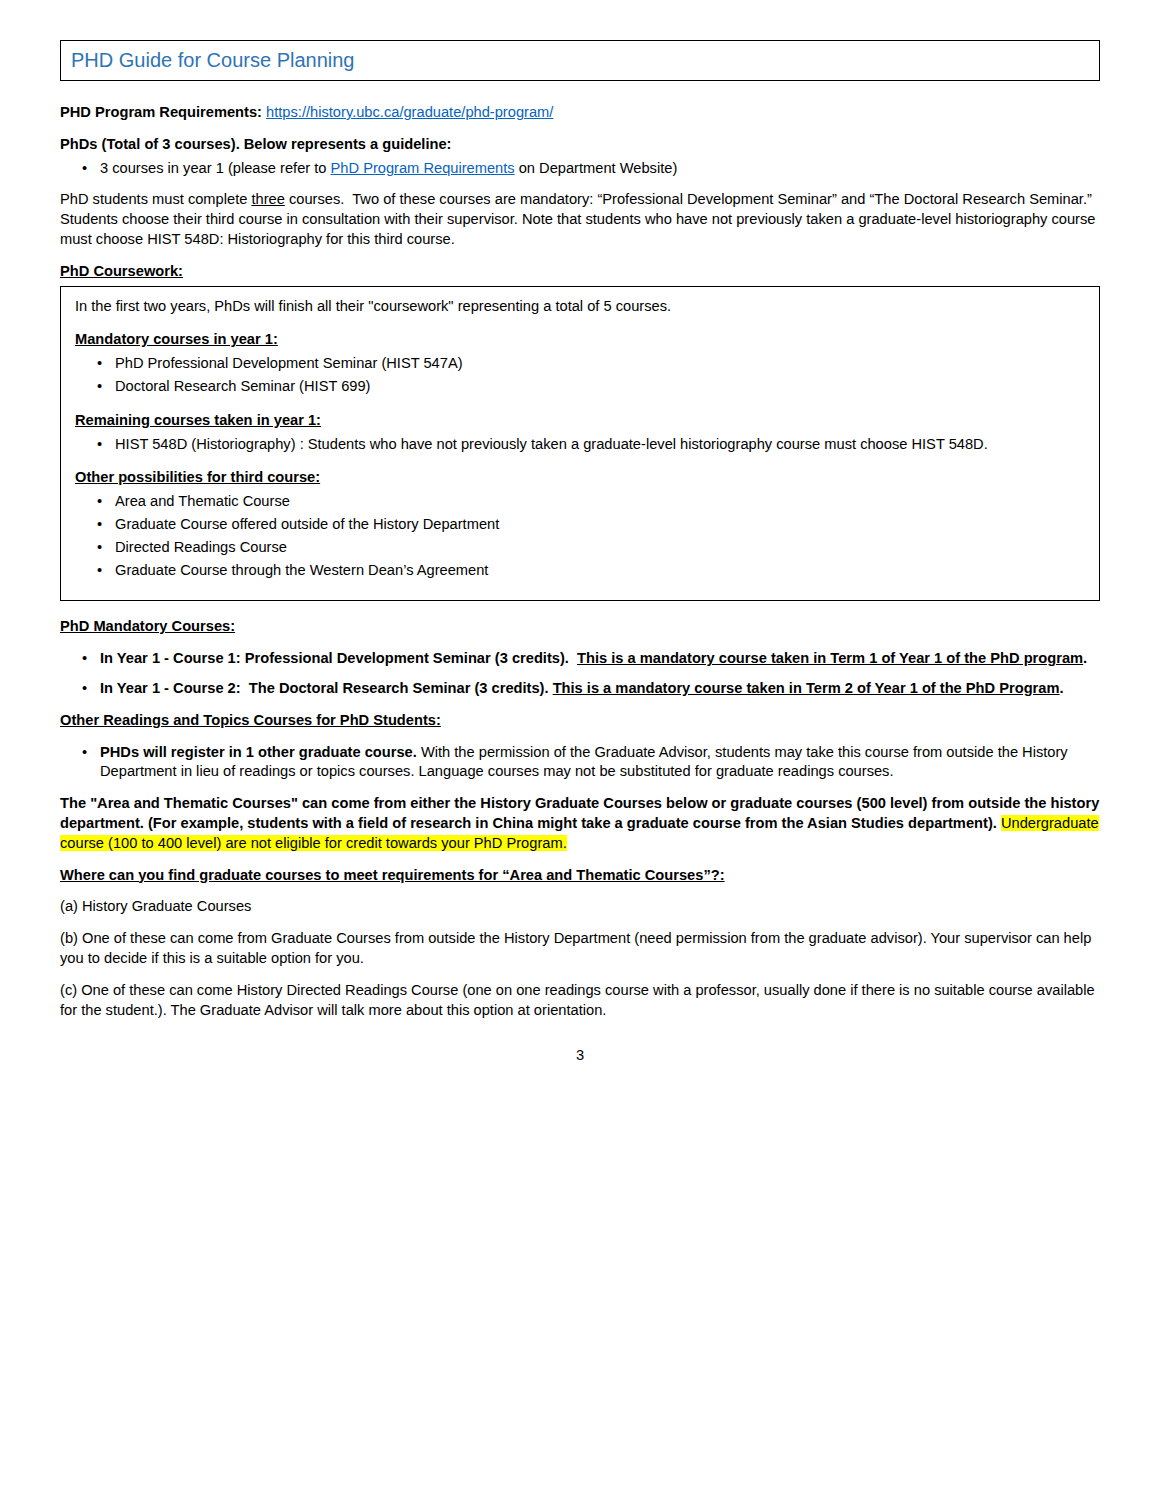PHD Guide for Course Planning
PHD Program Requirements: https://history.ubc.ca/graduate/phd-program/
PhDs (Total of 3 courses). Below represents a guideline:
3 courses in year 1 (please refer to PhD Program Requirements on Department Website)
PhD students must complete three courses. Two of these courses are mandatory: “Professional Development Seminar” and “The Doctoral Research Seminar.” Students choose their third course in consultation with their supervisor. Note that students who have not previously taken a graduate-level historiography course must choose HIST 548D: Historiography for this third course.
PhD Coursework:
In the first two years, PhDs will finish all their "coursework" representing a total of 5 courses.
Mandatory courses in year 1:
PhD Professional Development Seminar (HIST 547A)
Doctoral Research Seminar (HIST 699)
Remaining courses taken in year 1:
HIST 548D (Historiography) : Students who have not previously taken a graduate-level historiography course must choose HIST 548D.
Other possibilities for third course:
Area and Thematic Course
Graduate Course offered outside of the History Department
Directed Readings Course
Graduate Course through the Western Dean’s Agreement
PhD Mandatory Courses:
In Year 1 - Course 1: Professional Development Seminar (3 credits). This is a mandatory course taken in Term 1 of Year 1 of the PhD program.
In Year 1 - Course 2: The Doctoral Research Seminar (3 credits). This is a mandatory course taken in Term 2 of Year 1 of the PhD Program.
Other Readings and Topics Courses for PhD Students:
PHDs will register in 1 other graduate course. With the permission of the Graduate Advisor, students may take this course from outside the History Department in lieu of readings or topics courses. Language courses may not be substituted for graduate readings courses.
The "Area and Thematic Courses" can come from either the History Graduate Courses below or graduate courses (500 level) from outside the history department. (For example, students with a field of research in China might take a graduate course from the Asian Studies department). Undergraduate course (100 to 400 level) are not eligible for credit towards your PhD Program.
Where can you find graduate courses to meet requirements for “Area and Thematic Courses”?:
(a) History Graduate Courses
(b) One of these can come from Graduate Courses from outside the History Department (need permission from the graduate advisor). Your supervisor can help you to decide if this is a suitable option for you.
(c) One of these can come History Directed Readings Course (one on one readings course with a professor, usually done if there is no suitable course available for the student.). The Graduate Advisor will talk more about this option at orientation.
3